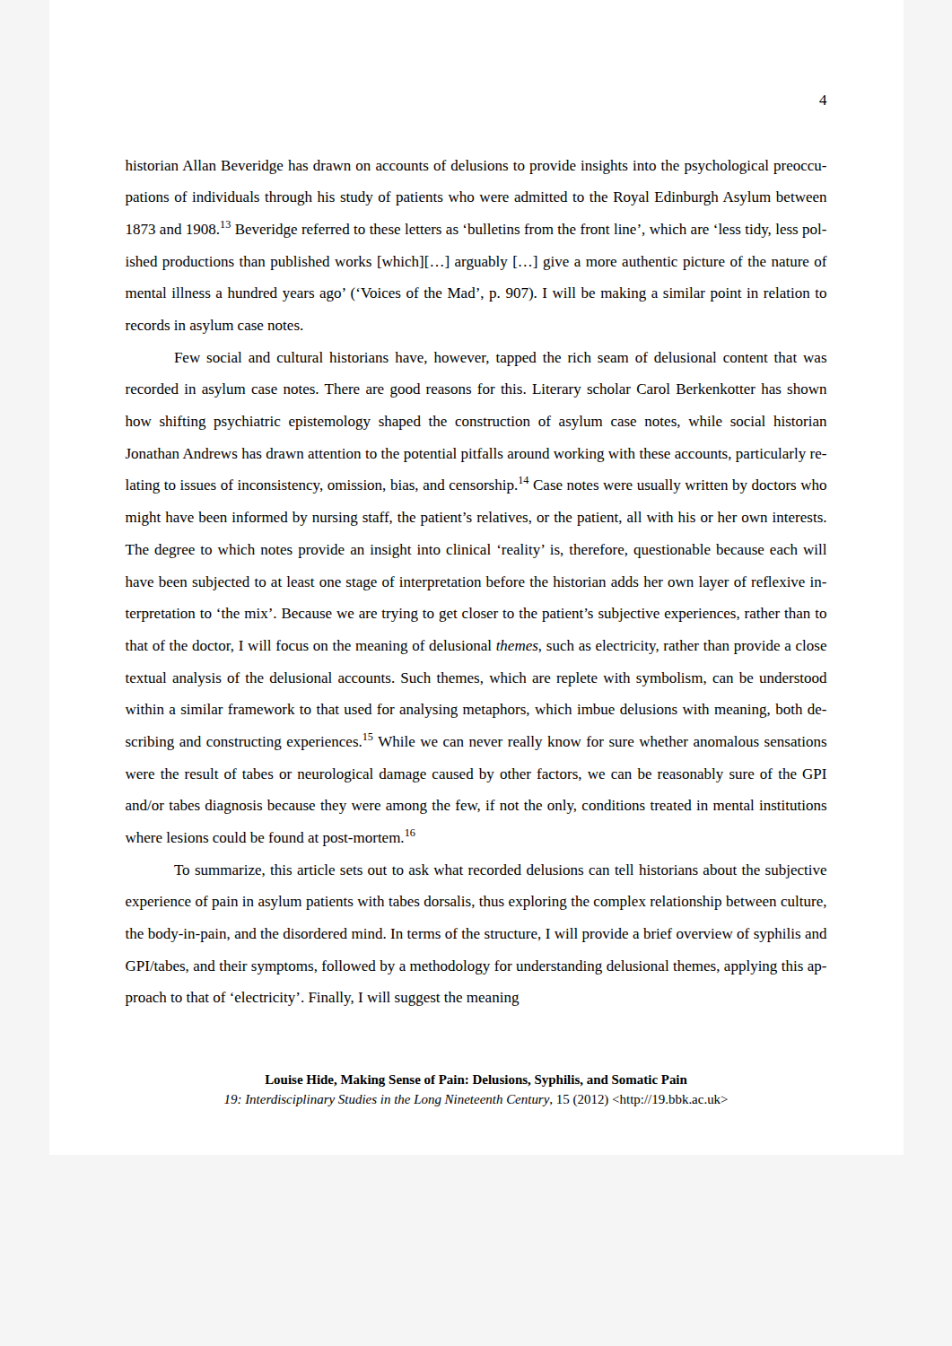4
historian Allan Beveridge has drawn on accounts of delusions to provide insights into the psychological preoccupations of individuals through his study of patients who were admitted to the Royal Edinburgh Asylum between 1873 and 1908.13 Beveridge referred to these letters as ‘bulletins from the front line’, which are ‘less tidy, less polished productions than published works [which][…] arguably […] give a more authentic picture of the nature of mental illness a hundred years ago’ (‘Voices of the Mad’, p. 907). I will be making a similar point in relation to records in asylum case notes.
Few social and cultural historians have, however, tapped the rich seam of delusional content that was recorded in asylum case notes. There are good reasons for this. Literary scholar Carol Berkenkotter has shown how shifting psychiatric epistemology shaped the construction of asylum case notes, while social historian Jonathan Andrews has drawn attention to the potential pitfalls around working with these accounts, particularly relating to issues of inconsistency, omission, bias, and censorship.14 Case notes were usually written by doctors who might have been informed by nursing staff, the patient’s relatives, or the patient, all with his or her own interests. The degree to which notes provide an insight into clinical ‘reality’ is, therefore, questionable because each will have been subjected to at least one stage of interpretation before the historian adds her own layer of reflexive interpretation to ‘the mix’. Because we are trying to get closer to the patient’s subjective experiences, rather than to that of the doctor, I will focus on the meaning of delusional themes, such as electricity, rather than provide a close textual analysis of the delusional accounts. Such themes, which are replete with symbolism, can be understood within a similar framework to that used for analysing metaphors, which imbue delusions with meaning, both describing and constructing experiences.15 While we can never really know for sure whether anomalous sensations were the result of tabes or neurological damage caused by other factors, we can be reasonably sure of the GPI and/or tabes diagnosis because they were among the few, if not the only, conditions treated in mental institutions where lesions could be found at post-mortem.16
To summarize, this article sets out to ask what recorded delusions can tell historians about the subjective experience of pain in asylum patients with tabes dorsalis, thus exploring the complex relationship between culture, the body-in-pain, and the disordered mind. In terms of the structure, I will provide a brief overview of syphilis and GPI/tabes, and their symptoms, followed by a methodology for understanding delusional themes, applying this approach to that of ‘electricity’. Finally, I will suggest the meaning
Louise Hide, Making Sense of Pain: Delusions, Syphilis, and Somatic Pain
19: Interdisciplinary Studies in the Long Nineteenth Century, 15 (2012) <http://19.bbk.ac.uk>